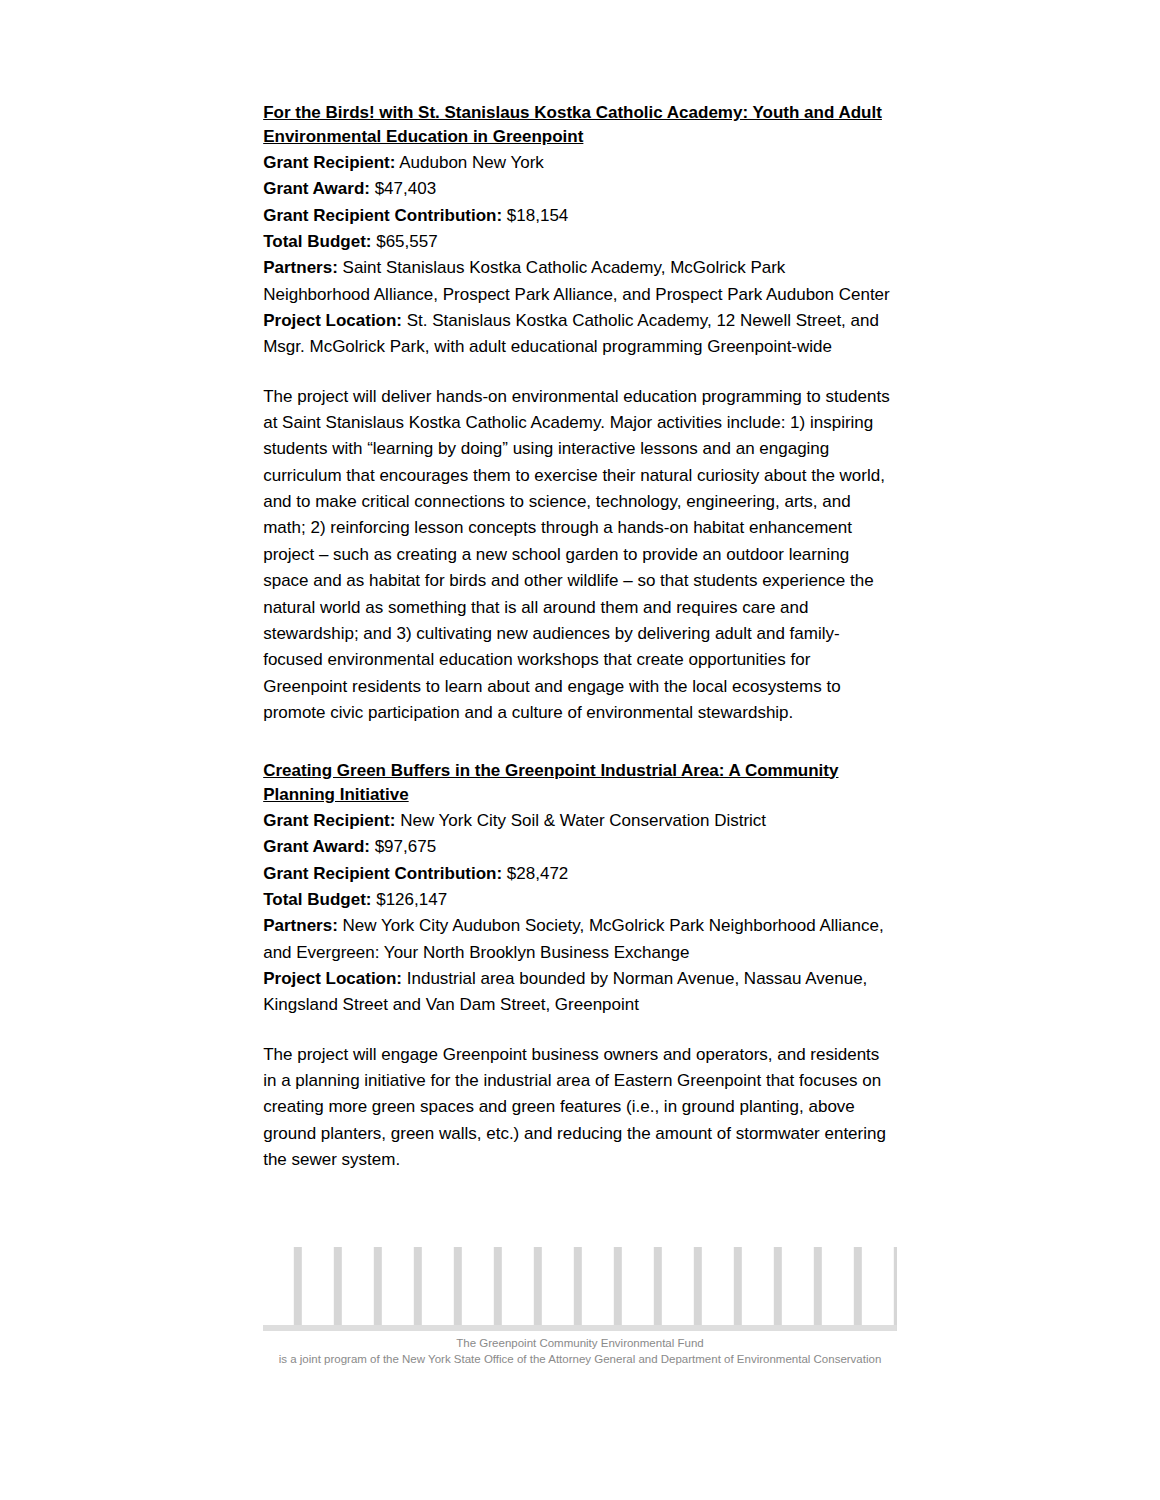For the Birds! with St. Stanislaus Kostka Catholic Academy: Youth and Adult Environmental Education in Greenpoint
Grant Recipient: Audubon New York
Grant Award: $47,403
Grant Recipient Contribution: $18,154
Total Budget: $65,557
Partners: Saint Stanislaus Kostka Catholic Academy, McGolrick Park Neighborhood Alliance, Prospect Park Alliance, and Prospect Park Audubon Center
Project Location: St. Stanislaus Kostka Catholic Academy, 12 Newell Street, and Msgr. McGolrick Park, with adult educational programming Greenpoint-wide
The project will deliver hands-on environmental education programming to students at Saint Stanislaus Kostka Catholic Academy. Major activities include: 1) inspiring students with “learning by doing” using interactive lessons and an engaging curriculum that encourages them to exercise their natural curiosity about the world, and to make critical connections to science, technology, engineering, arts, and math; 2) reinforcing lesson concepts through a hands-on habitat enhancement project – such as creating a new school garden to provide an outdoor learning space and as habitat for birds and other wildlife – so that students experience the natural world as something that is all around them and requires care and stewardship; and 3) cultivating new audiences by delivering adult and family-focused environmental education workshops that create opportunities for Greenpoint residents to learn about and engage with the local ecosystems to promote civic participation and a culture of environmental stewardship.
Creating Green Buffers in the Greenpoint Industrial Area: A Community Planning Initiative
Grant Recipient: New York City Soil & Water Conservation District
Grant Award: $97,675
Grant Recipient Contribution: $28,472
Total Budget: $126,147
Partners: New York City Audubon Society, McGolrick Park Neighborhood Alliance, and Evergreen: Your North Brooklyn Business Exchange
Project Location: Industrial area bounded by Norman Avenue, Nassau Avenue, Kingsland Street and Van Dam Street, Greenpoint
The project will engage Greenpoint business owners and operators, and residents in a planning initiative for the industrial area of Eastern Greenpoint that focuses on creating more green spaces and green features (i.e., in ground planting, above ground planters, green walls, etc.) and reducing the amount of stormwater entering the sewer system.
The Greenpoint Community Environmental Fund
is a joint program of the New York State Office of the Attorney General and Department of Environmental Conservation